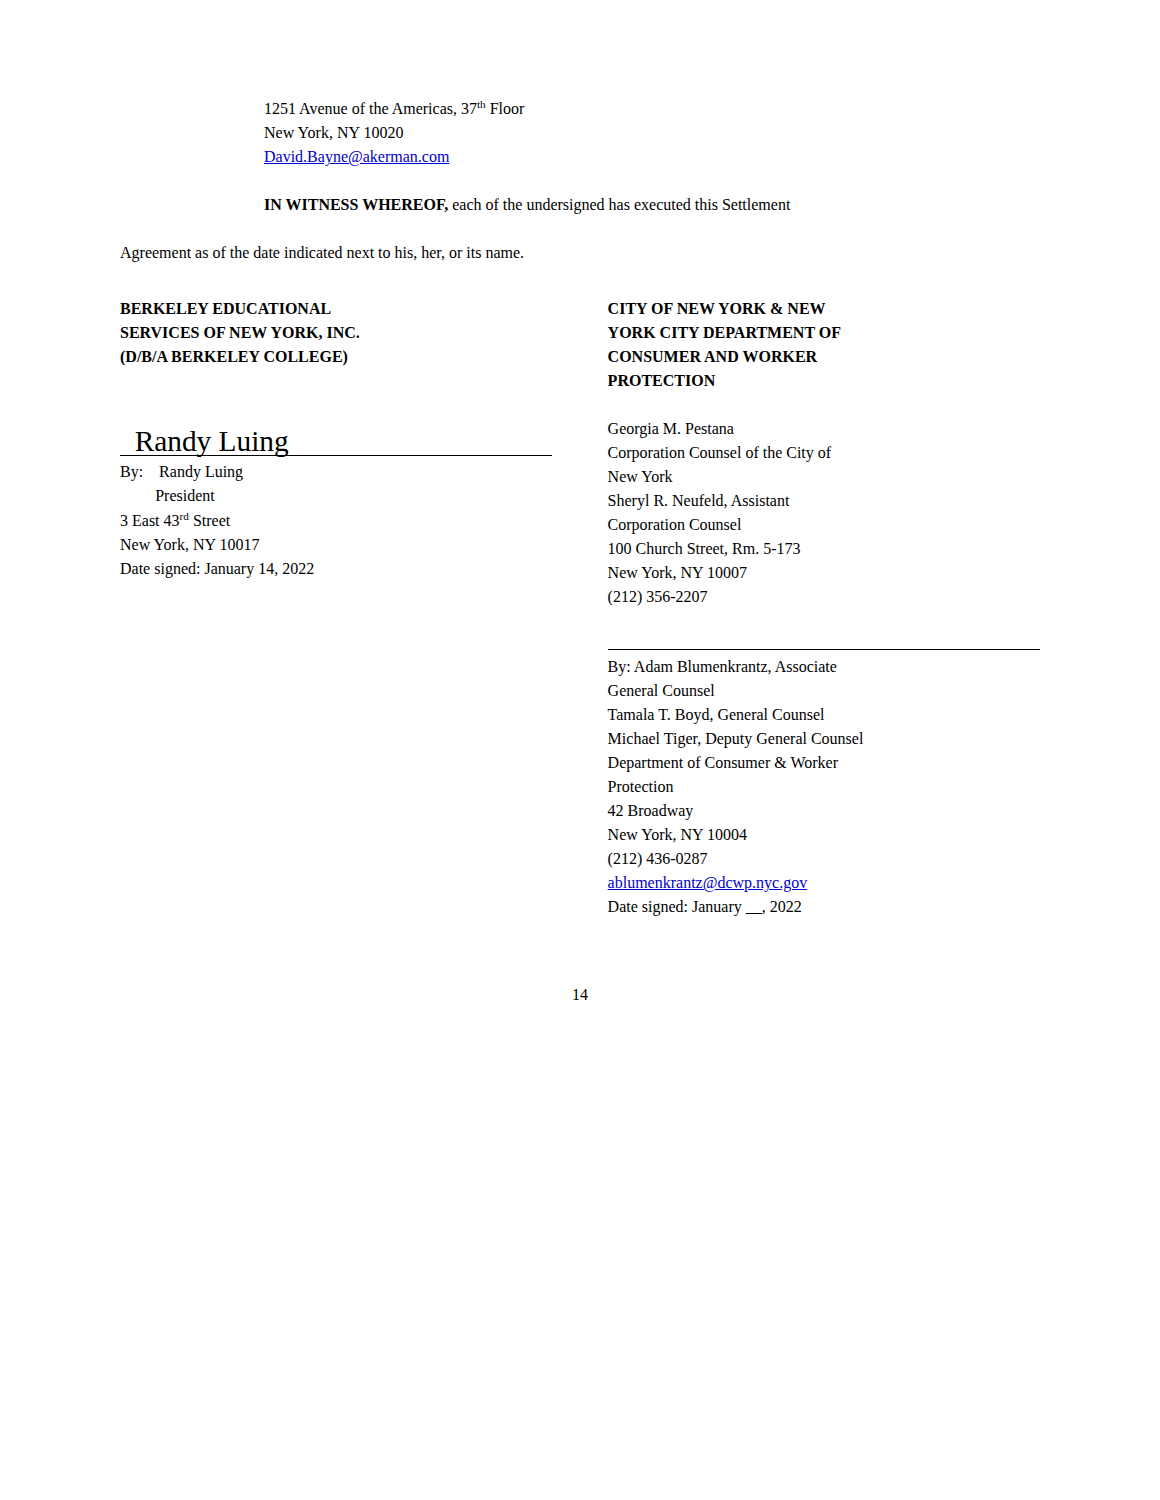1251 Avenue of the Americas, 37th Floor
New York, NY 10020
David.Bayne@akerman.com
IN WITNESS WHEREOF, each of the undersigned has executed this Settlement
Agreement as of the date indicated next to his, her, or its name.
BERKELEY EDUCATIONAL
SERVICES OF NEW YORK, INC.
(D/B/A BERKELEY COLLEGE)
Randy Luing
By: Randy Luing
President
3 East 43rd Street
New York, NY 10017
Date signed: January 14, 2022
CITY OF NEW YORK & NEW
YORK CITY DEPARTMENT OF
CONSUMER AND WORKER
PROTECTION
Georgia M. Pestana
Corporation Counsel of the City of
New York
Sheryl R. Neufeld, Assistant
Corporation Counsel
100 Church Street, Rm. 5-173
New York, NY 10007
(212) 356-2207
By: Adam Blumenkrantz, Associate
General Counsel
Tamala T. Boyd, General Counsel
Michael Tiger, Deputy General Counsel
Department of Consumer & Worker
Protection
42 Broadway
New York, NY 10004
(212) 436-0287
ablumenkrantz@dcwp.nyc.gov
Date signed: January __, 2022
14